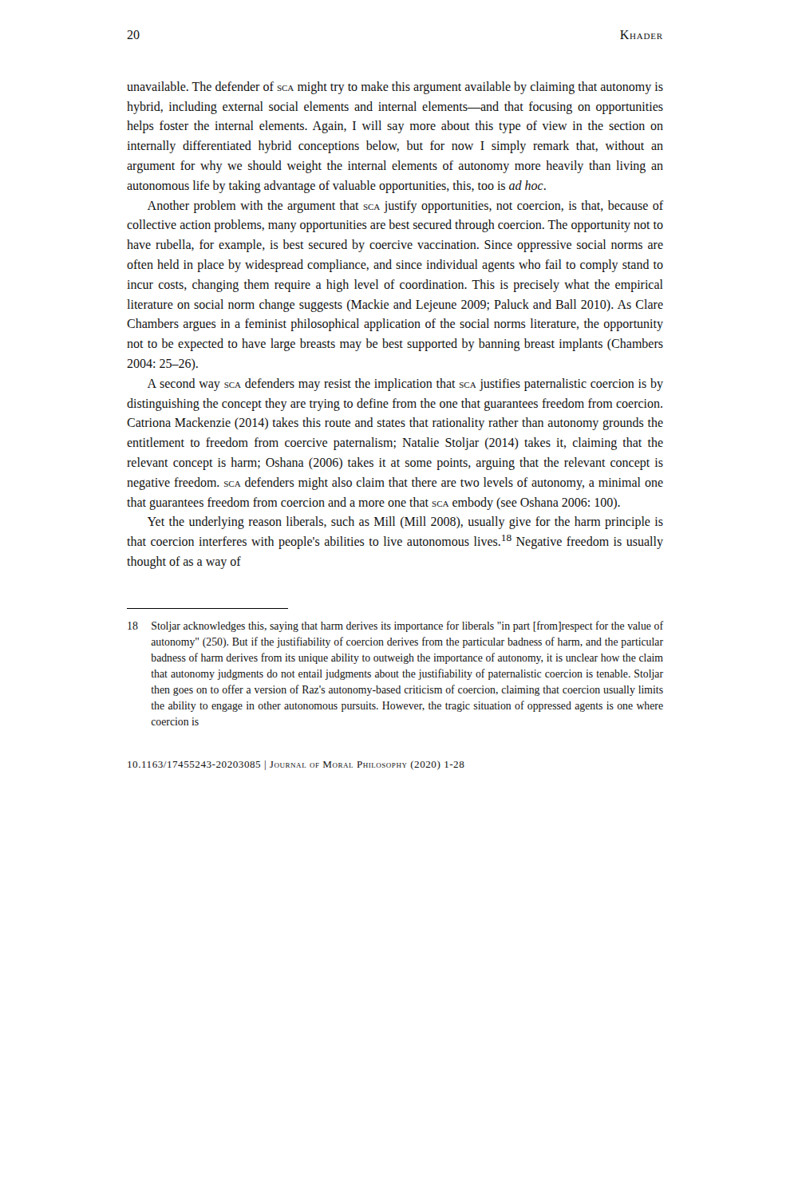20 Khader
unavailable. The defender of sca might try to make this argument available by claiming that autonomy is hybrid, including external social elements and internal elements—and that focusing on opportunities helps foster the internal elements. Again, I will say more about this type of view in the section on internally differentiated hybrid conceptions below, but for now I simply remark that, without an argument for why we should weight the internal elements of autonomy more heavily than living an autonomous life by taking advantage of valuable opportunities, this, too is ad hoc.
Another problem with the argument that sca justify opportunities, not coercion, is that, because of collective action problems, many opportunities are best secured through coercion. The opportunity not to have rubella, for example, is best secured by coercive vaccination. Since oppressive social norms are often held in place by widespread compliance, and since individual agents who fail to comply stand to incur costs, changing them require a high level of coordination. This is precisely what the empirical literature on social norm change suggests (Mackie and Lejeune 2009; Paluck and Ball 2010). As Clare Chambers argues in a feminist philosophical application of the social norms literature, the opportunity not to be expected to have large breasts may be best supported by banning breast implants (Chambers 2004: 25–26).
A second way sca defenders may resist the implication that sca justifies paternalistic coercion is by distinguishing the concept they are trying to define from the one that guarantees freedom from coercion. Catriona Mackenzie (2014) takes this route and states that rationality rather than autonomy grounds the entitlement to freedom from coercive paternalism; Natalie Stoljar (2014) takes it, claiming that the relevant concept is harm; Oshana (2006) takes it at some points, arguing that the relevant concept is negative freedom. sca defenders might also claim that there are two levels of autonomy, a minimal one that guarantees freedom from coercion and a more one that sca embody (see Oshana 2006: 100).
Yet the underlying reason liberals, such as Mill (Mill 2008), usually give for the harm principle is that coercion interferes with people's abilities to live autonomous lives.18 Negative freedom is usually thought of as a way of
18 Stoljar acknowledges this, saying that harm derives its importance for liberals "in part [from]respect for the value of autonomy" (250). But if the justifiability of coercion derives from the particular badness of harm, and the particular badness of harm derives from its unique ability to outweigh the importance of autonomy, it is unclear how the claim that autonomy judgments do not entail judgments about the justifiability of paternalistic coercion is tenable. Stoljar then goes on to offer a version of Raz's autonomy-based criticism of coercion, claiming that coercion usually limits the ability to engage in other autonomous pursuits. However, the tragic situation of oppressed agents is one where coercion is
10.1163/17455243-20203085 | Journal of Moral Philosophy (2020) 1-28